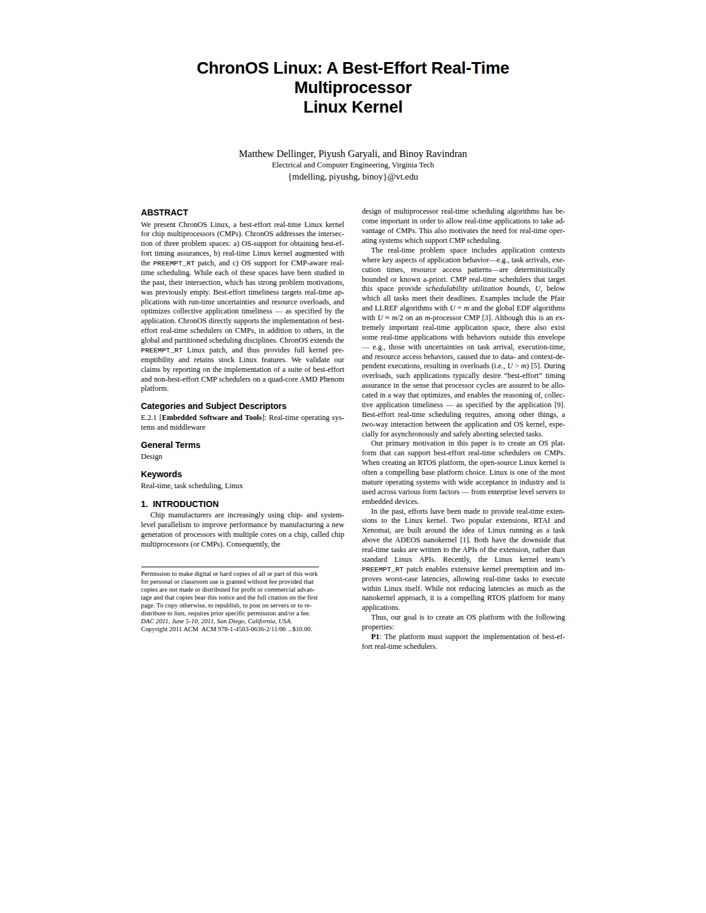ChronOS Linux: A Best-Effort Real-Time Multiprocessor
Linux Kernel
Matthew Dellinger, Piyush Garyali, and Binoy Ravindran
Electrical and Computer Engineering, Virginia Tech
{mdelling, piyushg, binoy}@vt.edu
ABSTRACT
We present ChronOS Linux, a best-effort real-time Linux kernel for chip multiprocessors (CMPs). ChronOS addresses the intersection of three problem spaces: a) OS-support for obtaining best-effort timing assurances, b) real-time Linux kernel augmented with the PREEMPT_RT patch, and c) OS support for CMP-aware real-time scheduling. While each of these spaces have been studied in the past, their intersection, which has strong problem motivations, was previously empty. Best-effort timeliness targets real-time applications with run-time uncertainties and resource overloads, and optimizes collective application timeliness — as specified by the application. ChronOS directly supports the implementation of best-effort real-time schedulers on CMPs, in addition to others, in the global and partitioned scheduling disciplines. ChronOS extends the PREEMPT_RT Linux patch, and thus provides full kernel preemptibility and retains stock Linux features. We validate our claims by reporting on the implementation of a suite of best-effort and non-best-effort CMP schedulers on a quad-core AMD Phenom platform.
Categories and Subject Descriptors
E.2.1 [Embedded Software and Tools]: Real-time operating systems and middleware
General Terms
Design
Keywords
Real-time, task scheduling, Linux
1. INTRODUCTION
Chip manufacturers are increasingly using chip- and system-level parallelism to improve performance by manufacturing a new generation of processors with multiple cores on a chip, called chip multiprocessors (or CMPs). Consequently, the
Permission to make digital or hard copies of all or part of this work for personal or classroom use is granted without fee provided that copies are not made or distributed for profit or commercial advantage and that copies bear this notice and the full citation on the first page. To copy otherwise, to republish, to post on servers or to redistribute to lists, requires prior specific permission and/or a fee.
DAC 2011, June 5-10, 2011, San Diego, California, USA.
Copyright 2011 ACM ACM 978-1-4503-0636-2/11/06 ...$10.00.
design of multiprocessor real-time scheduling algorithms has become important in order to allow real-time applications to take advantage of CMPs. This also motivates the need for real-time operating systems which support CMP scheduling.
The real-time problem space includes application contexts where key aspects of application behavior—e.g., task arrivals, execution times, resource access patterns—are deterministically bounded or known a-priori. CMP real-time schedulers that target this space provide schedulability utilization bounds, U, below which all tasks meet their deadlines. Examples include the Pfair and LLREF algorithms with U = m and the global EDF algorithms with U ≈ m/2 on an m-processor CMP [3]. Although this is an extremely important real-time application space, there also exist some real-time applications with behaviors outside this envelope — e.g., those with uncertainties on task arrival, execution-time, and resource access behaviors, caused due to data- and context-dependent executions, resulting in overloads (i.e., U > m) [5]. During overloads, such applications typically desire “best-effort” timing assurance in the sense that processor cycles are assured to be allocated in a way that optimizes, and enables the reasoning of, collective application timeliness — as specified by the application [9]. Best-effort real-time scheduling requires, among other things, a two-way interaction between the application and OS kernel, especially for asynchronously and safely aborting selected tasks.
Our primary motivation in this paper is to create an OS platform that can support best-effort real-time schedulers on CMPs. When creating an RTOS platform, the open-source Linux kernel is often a compelling base platform choice. Linux is one of the most mature operating systems with wide acceptance in industry and is used across various form factors — from enterprise level servers to embedded devices.
In the past, efforts have been made to provide real-time extensions to the Linux kernel. Two popular extensions, RTAI and Xenomai, are built around the idea of Linux running as a task above the ADEOS nanokernel [1]. Both have the downside that real-time tasks are written to the APIs of the extension, rather than standard Linux APIs. Recently, the Linux kernel team’s PREEMPT_RT patch enables extensive kernel preemption and improves worst-case latencies, allowing real-time tasks to execute within Linux itself. While not reducing latencies as much as the nanokernel approach, it is a compelling RTOS platform for many applications.
Thus, our goal is to create an OS platform with the following properties:
P1: The platform must support the implementation of best-effort real-time schedulers.